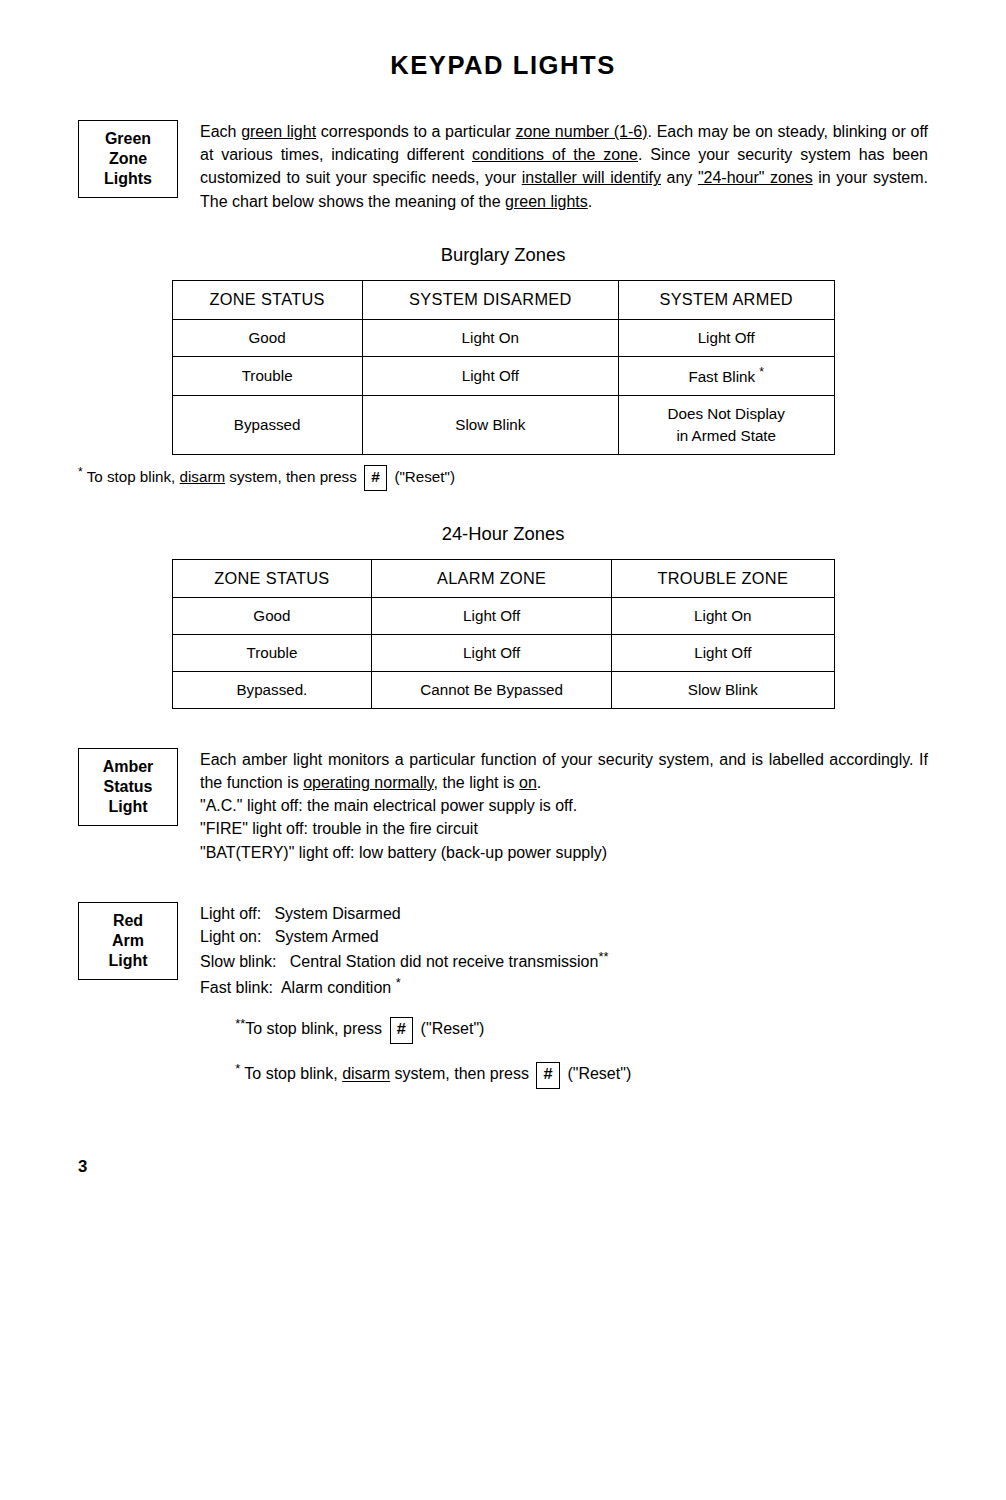KEYPAD LIGHTS
Green
Zone
Lights
Each green light corresponds to a particular zone number (1-6). Each may be on steady, blinking or off at various times, indicating different conditions of the zone. Since your security system has been customized to suit your specific needs, your installer will identify any "24-hour" zones in your system. The chart below shows the meaning of the green lights.
Burglary Zones
| ZONE STATUS | SYSTEM DISARMED | SYSTEM ARMED |
| --- | --- | --- |
| Good | Light On | Light Off |
| Trouble | Light Off | Fast Blink * |
| Bypassed | Slow Blink | Does Not Display in Armed State |
* To stop blink, disarm system, then press # ("Reset")
24-Hour Zones
| ZONE STATUS | ALARM ZONE | TROUBLE ZONE |
| --- | --- | --- |
| Good | Light Off | Light On |
| Trouble | Light Off | Light Off |
| Bypassed. | Cannot Be Bypassed | Slow Blink |
Amber
Status
Light
Each amber light monitors a particular function of your security system, and is labelled accordingly. If the function is operating normally, the light is on.
"A.C." light off: the main electrical power supply is off.
"FIRE" light off: trouble in the fire circuit
"BAT(TERY)" light off: low battery (back-up power supply)
Red
Arm
Light
Light off: System Disarmed
Light on: System Armed
Slow blink: Central Station did not receive transmission**
Fast blink: Alarm condition *
**To stop blink, press # ("Reset")
* To stop blink, disarm system, then press # ("Reset")
3